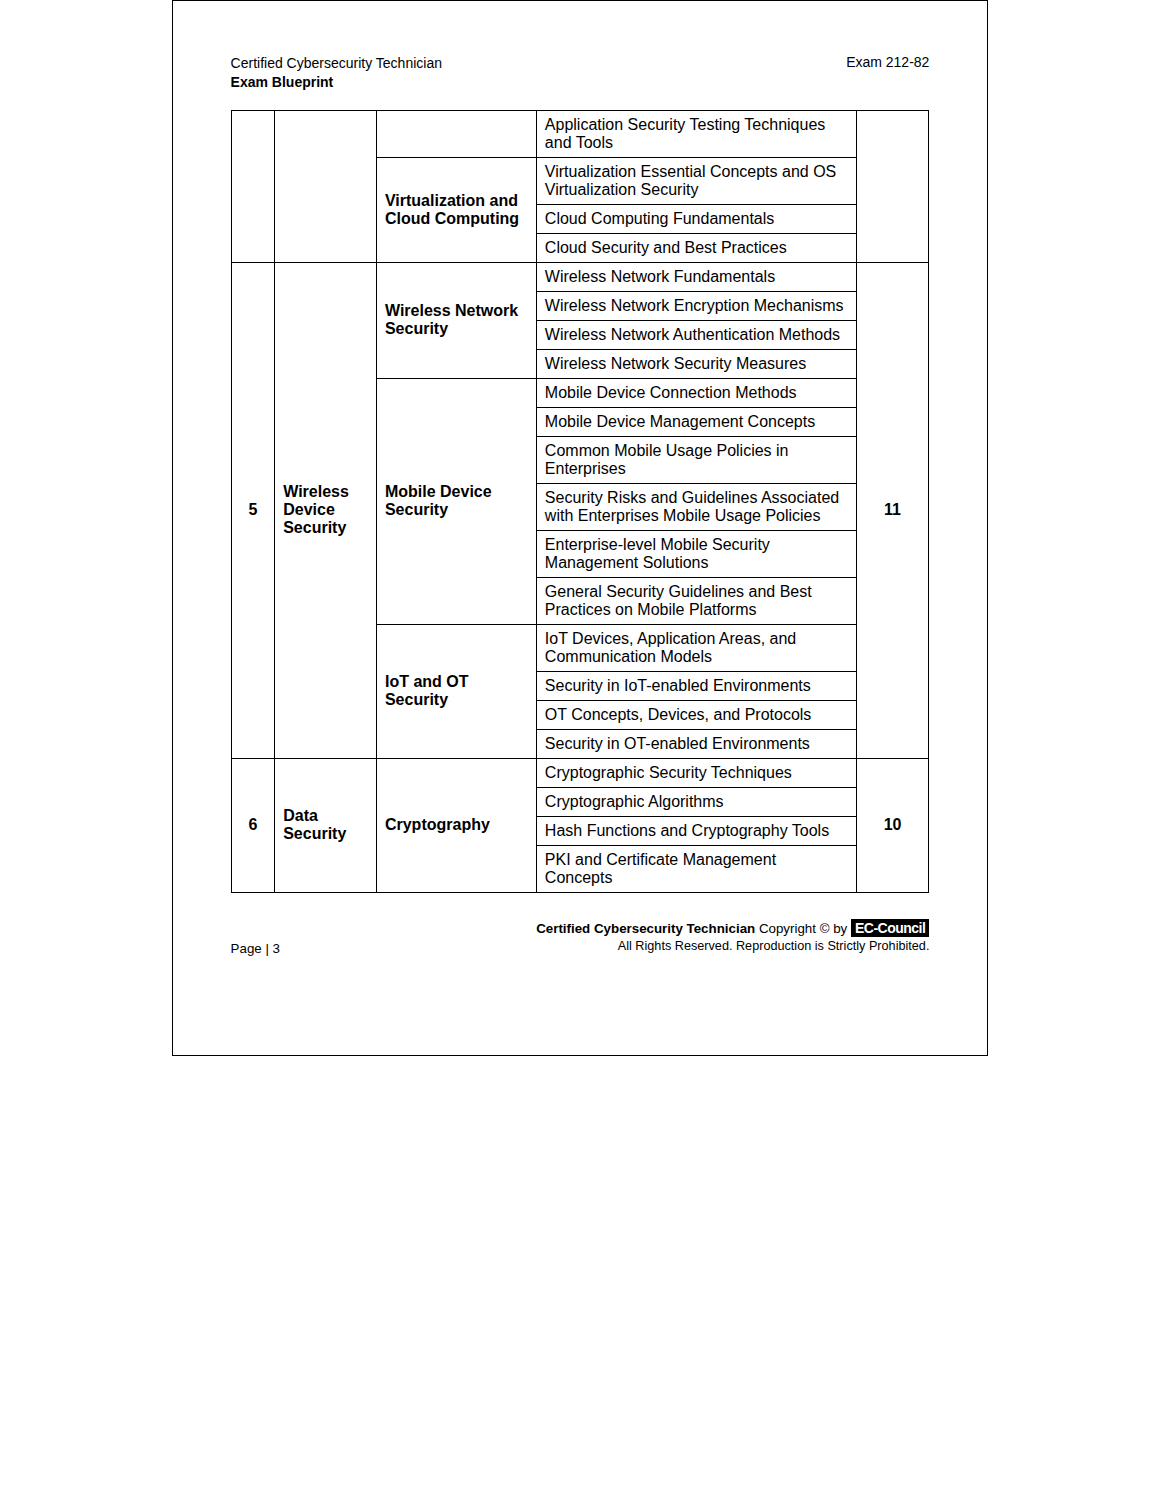Certified Cybersecurity Technician
Exam Blueprint
Exam 212-82
| | | | Application Security Testing Techniques and Tools | |
| Virtualization and Cloud Computing | Virtualization Essential Concepts and OS Virtualization Security |
| Cloud Computing Fundamentals |
| Cloud Security and Best Practices |
| 5 | Wireless Device Security | Wireless Network Security | Wireless Network Fundamentals | 11 |
| Wireless Network Encryption Mechanisms |
| Wireless Network Authentication Methods |
| Wireless Network Security Measures |
| Mobile Device Security | Mobile Device Connection Methods |
| Mobile Device Management Concepts |
| Common Mobile Usage Policies in Enterprises |
| Security Risks and Guidelines Associated with Enterprises Mobile Usage Policies |
| Enterprise-level Mobile Security Management Solutions |
| General Security Guidelines and Best Practices on Mobile Platforms |
| IoT and OT Security | IoT Devices, Application Areas, and Communication Models |
| Security in IoT-enabled Environments |
| OT Concepts, Devices, and Protocols |
| Security in OT-enabled Environments |
| 6 | Data Security | Cryptography | Cryptographic Security Techniques | 10 |
| Cryptographic Algorithms |
| Hash Functions and Cryptography Tools |
| PKI and Certificate Management Concepts |
Page | 3
Certified Cybersecurity Technician Copyright © by EC-Council
All Rights Reserved. Reproduction is Strictly Prohibited.